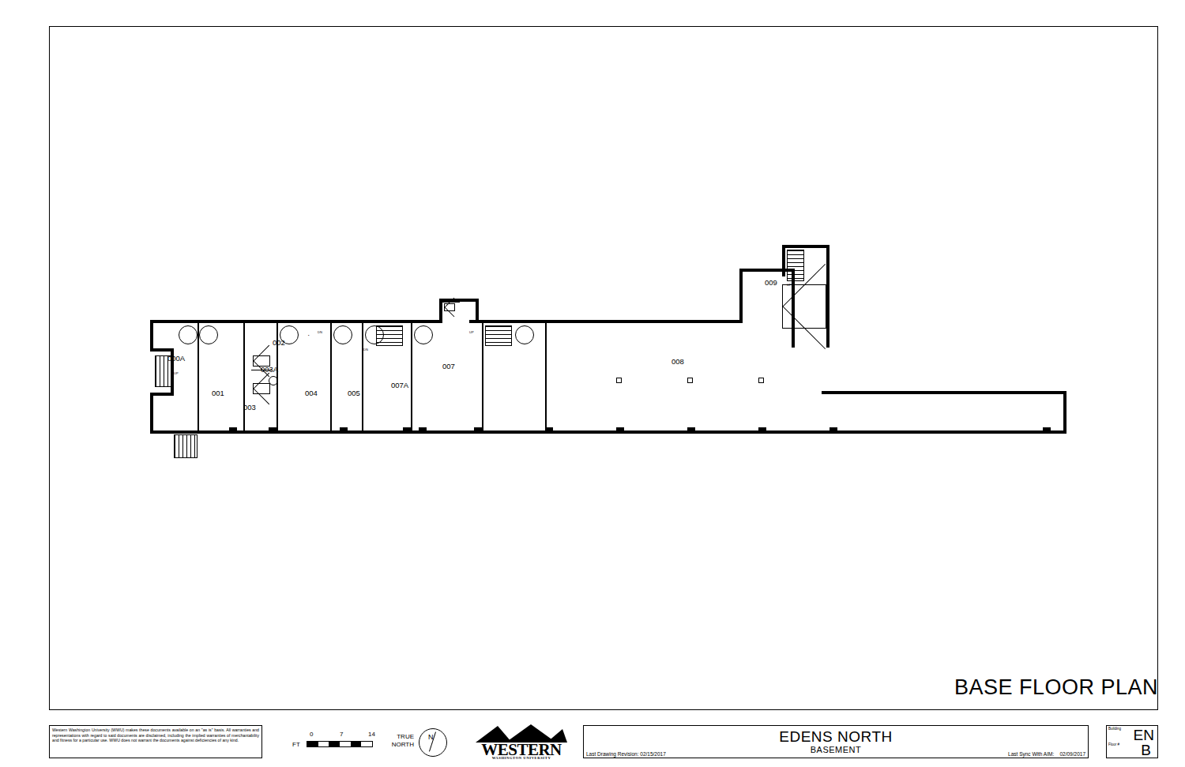000A
001
002
003
003A
004
005
007
007A
008
009
UP
DN
DN
UP
UP
•
BASE FLOOR PLAN
Western Washington University (WWU) makes these documents available on an "as is" basis. All warranties and representations with regard to said documents are disclaimed, including the implied warranties of merchantability and fitness for a particular use. WWU does not warrant the documents against deficiencies of any kind.
0 7 14
FT
TRUE
NORTH
N
WESTERN
WASHINGTON UNIVERSITY
EDENS NORTH
BASEMENT
Last Drawing Revision: 02/15/2017
Last Sync With AIM: 02/09/2017
Building
EN
Floor #
B